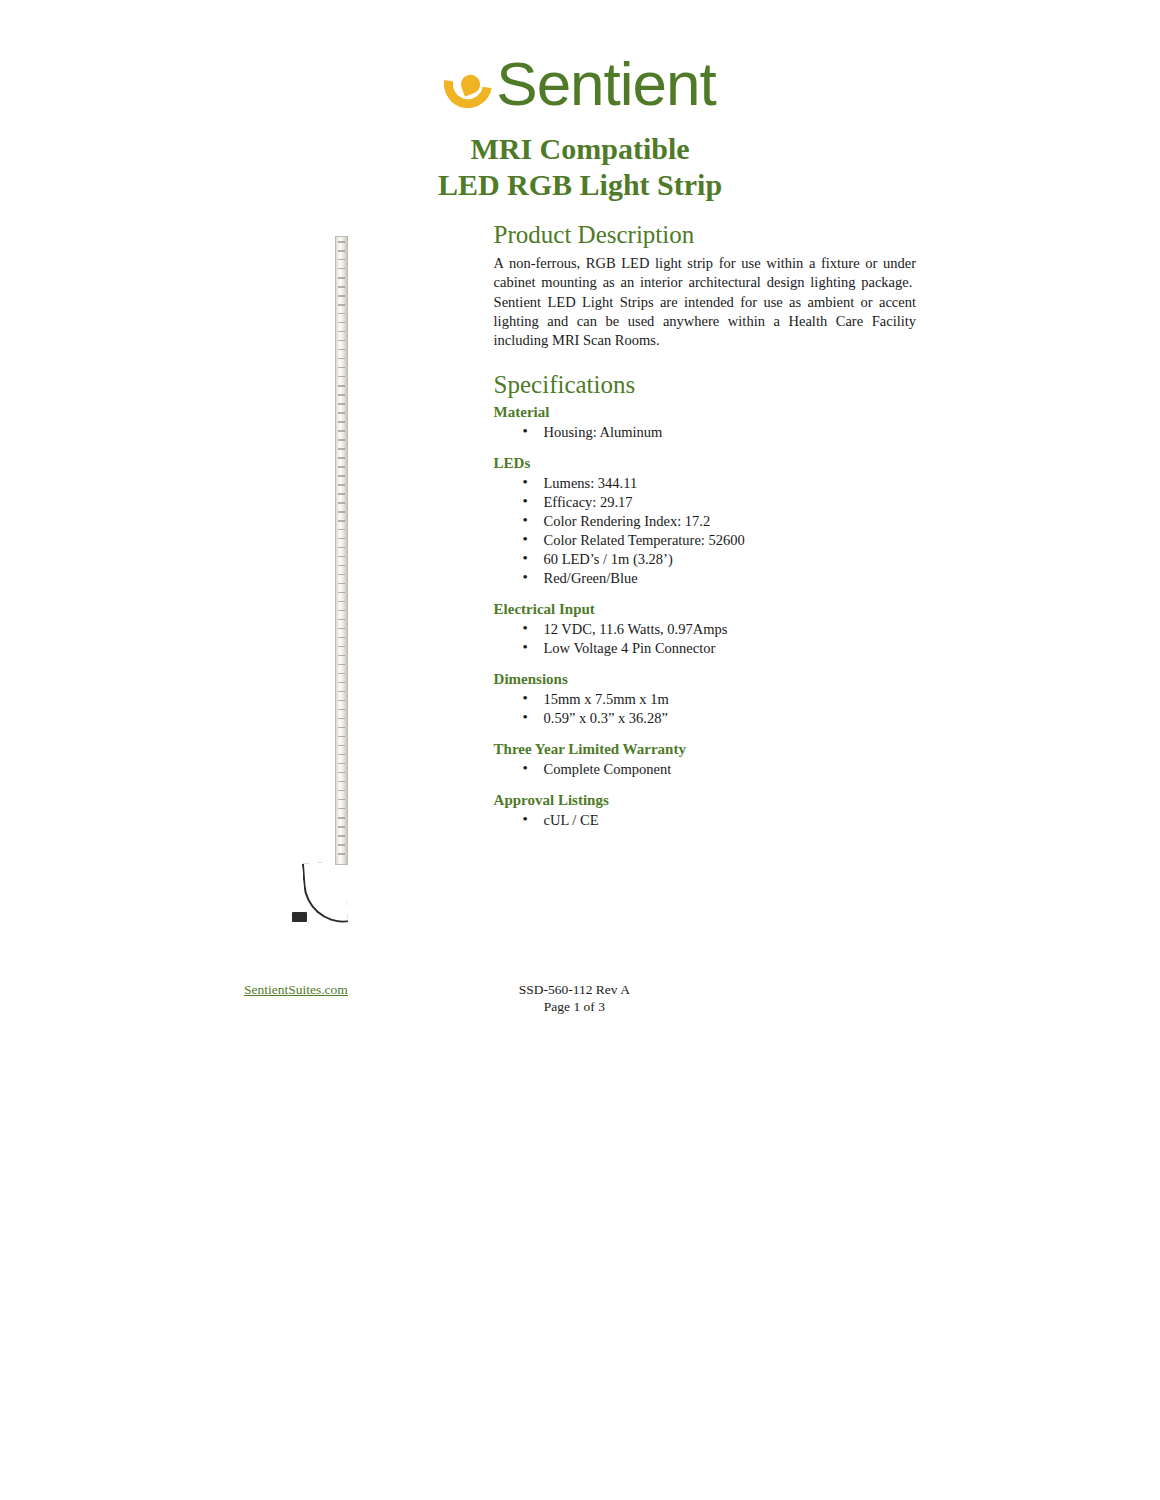Sentient
MRI Compatible
LED RGB Light Strip
Product Description
A non-ferrous, RGB LED light strip for use within a fixture or under cabinet mounting as an interior architectural design lighting package. Sentient LED Light Strips are intended for use as ambient or accent lighting and can be used anywhere within a Health Care Facility including MRI Scan Rooms.
Specifications
Material
Housing: Aluminum
LEDs
Lumens: 344.11
Efficacy: 29.17
Color Rendering Index: 17.2
Color Related Temperature: 52600
60 LED’s / 1m (3.28’)
Red/Green/Blue
Electrical Input
12 VDC, 11.6 Watts, 0.97Amps
Low Voltage 4 Pin Connector
Dimensions
15mm x 7.5mm x 1m
0.59” x 0.3” x 36.28”
Three Year Limited Warranty
Complete Component
Approval Listings
cUL / CE
SentientSuites.com
SSD-560-112 Rev A
Page 1 of 3